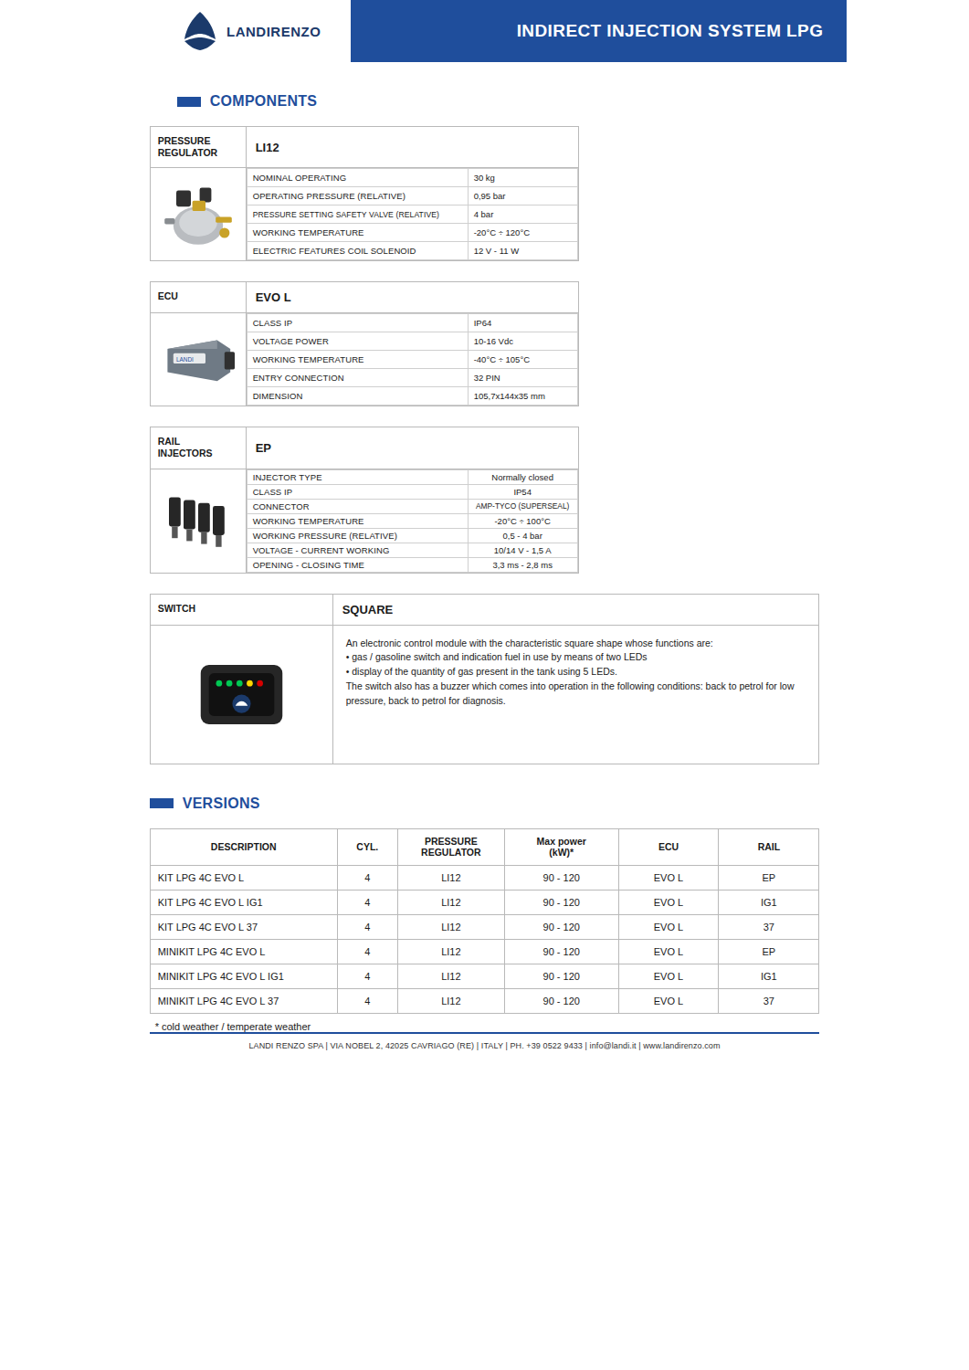LANDIRENZO
INDIRECT INJECTION SYSTEM LPG
COMPONENTS
PRESSURE
REGULATOR
LI12
| NOMINAL OPERATING | 30 kg |
| OPERATING PRESSURE (RELATIVE) | 0,95 bar |
| PRESSURE SETTING SAFETY VALVE (RELATIVE) | 4 bar |
| WORKING TEMPERATURE | -20°C ÷ 120°C |
| ELECTRIC FEATURES COIL SOLENOID | 12 V - 11 W |
ECU
EVO L
| CLASS IP | IP64 |
| VOLTAGE POWER | 10-16 Vdc |
| WORKING TEMPERATURE | -40°C ÷ 105°C |
| ENTRY CONNECTION | 32 PIN |
| DIMENSION | 105,7x144x35 mm |
RAIL
INJECTORS
EP
| INJECTOR TYPE | Normally closed |
| CLASS IP | IP54 |
| CONNECTOR | AMP-TYCO (SUPERSEAL) |
| WORKING TEMPERATURE | -20°C ÷ 100°C |
| WORKING PRESSURE (RELATIVE) | 0,5 - 4 bar |
| VOLTAGE - CURRENT WORKING | 10/14 V - 1,5 A |
| OPENING - CLOSING TIME | 3,3 ms - 2,8 ms |
SWITCH
SQUARE
An electronic control module with the characteristic square shape whose functions are:
• gas / gasoline switch and indication fuel in use by means of two LEDs
• display of the quantity of gas present in the tank using 5 LEDs.
The switch also has a buzzer which comes into operation in the following conditions: back to petrol for low pressure, back to petrol for diagnosis.
VERSIONS
| DESCRIPTION | CYL. | PRESSURE REGULATOR | Max power (kW)* | ECU | RAIL |
| --- | --- | --- | --- | --- | --- |
| KIT LPG 4C EVO L | 4 | LI12 | 90 - 120 | EVO L | EP |
| KIT LPG 4C EVO L IG1 | 4 | LI12 | 90 - 120 | EVO L | IG1 |
| KIT LPG 4C EVO L 37 | 4 | LI12 | 90 - 120 | EVO L | 37 |
| MINIKIT LPG 4C EVO L | 4 | LI12 | 90 - 120 | EVO L | EP |
| MINIKIT LPG 4C EVO L IG1 | 4 | LI12 | 90 - 120 | EVO L | IG1 |
| MINIKIT LPG 4C EVO L 37 | 4 | LI12 | 90 - 120 | EVO L | 37 |
* cold weather / temperate weather
LANDI RENZO SPA | VIA NOBEL 2, 42025 CAVRIAGO (RE) | ITALY | PH. +39 0522 9433 | info@landi.it | www.landirenzo.com